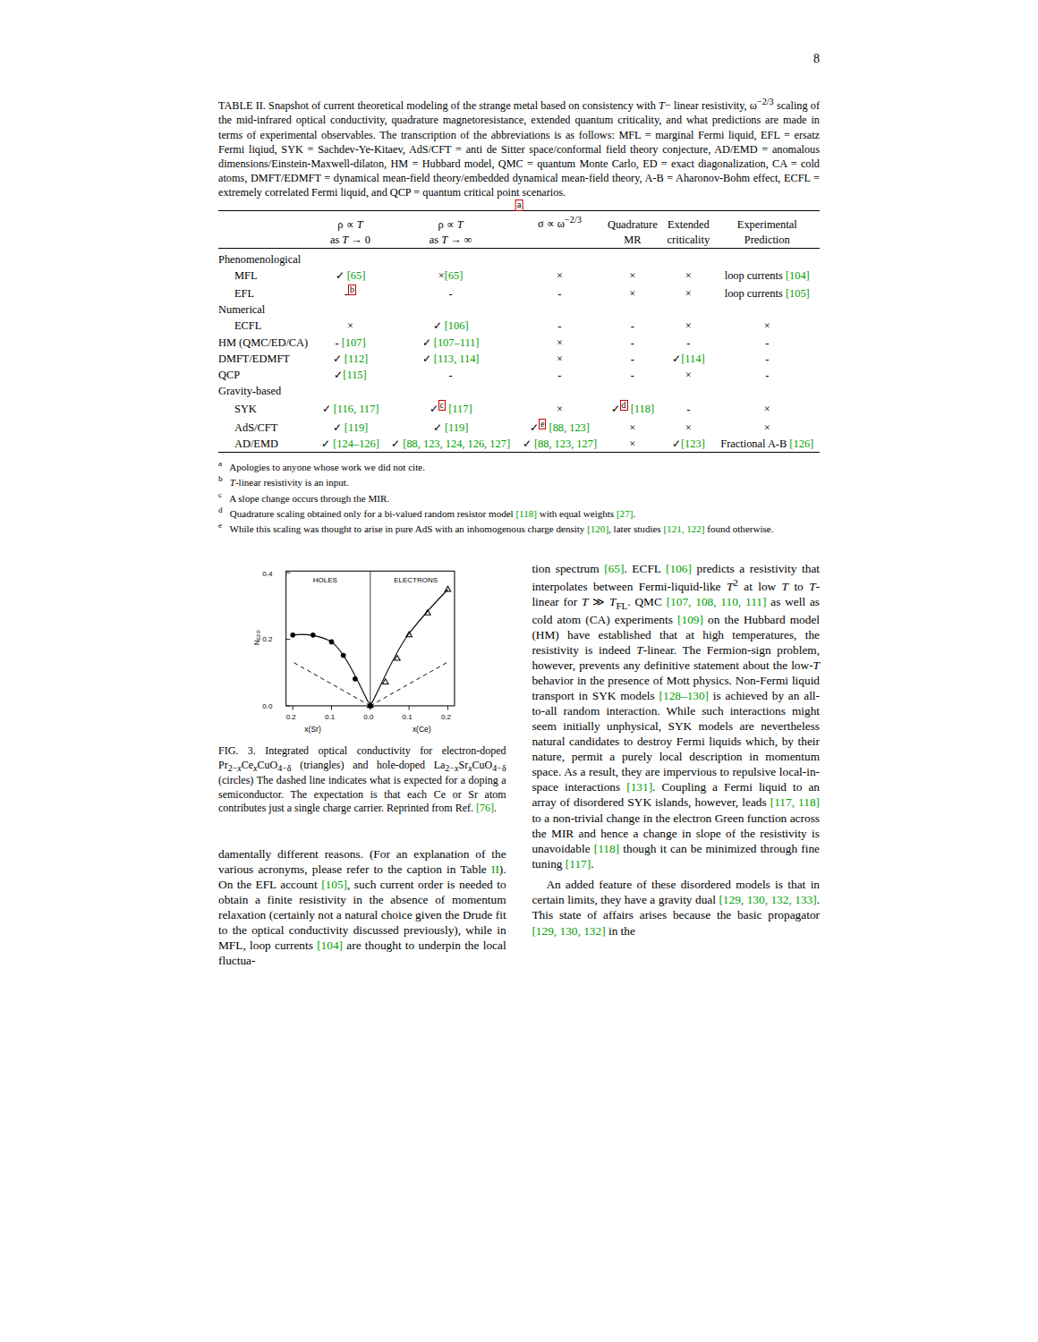8
TABLE II. Snapshot of current theoretical modeling of the strange metal based on consistency with T− linear resistivity, ω−2/3 scaling of the mid-infrared optical conductivity, quadrature magnetoresistance, extended quantum criticality, and what predictions are made in terms of experimental observables. The transcription of the abbreviations is as follows: MFL = marginal Fermi liquid, EFL = ersatz Fermi liqiud, SYK = Sachdev-Ye-Kitaev, AdS/CFT = anti de Sitter space/conformal field theory conjecture, AD/EMD = anomalous dimensions/Einstein-Maxwell-dilaton, HM = Hubbard model, QMC = quantum Monte Carlo, ED = exact diagonalization, CA = cold atoms, DMFT/EDMFT = dynamical mean-field theory/embedded dynamical mean-field theory, A-B = Aharonov-Bohm effect, ECFL = extremely correlated Fermi liquid, and QCP = quantum critical point scenarios.
a
| | ρ ∝ T | ρ ∝ T | σ ∝ ω −2/3 | Quadrature | Extended | Experimental |
| | as T → 0 | as T → ∞ | | MR | criticality | Prediction |
| Phenomenological | | | | | | |
| MFL | ✓ [65] | × [65] | × | × | × | loop currents [104] |
| EFL | - b | - | - | × | × | loop currents [105] |
| Numerical | | | | | | |
| ECFL | × | ✓ [106] | - | - | × | × |
| HM (QMC/ED/CA) | - [107] | ✓ [107–111] | × | - | - | - |
| DMFT/EDMFT | ✓ [112] | ✓ [113, 114] | × | - | ✓ [114] | - |
| QCP | ✓ [115] | - | - | - | × | - |
| Gravity-based | | | | | | |
| SYK | ✓ [116, 117] | ✓ c [117] | × | ✓ d [118] | - | × |
| AdS/CFT | ✓ [119] | ✓ [119] | ✓ e [88, 123] | × | × | × |
| AD/EMD | ✓ [124–126] | ✓ [88, 123, 124, 126, 127] | ✓ [88, 123, 127] | × | ✓ [123] | Fractional A-B [126] |
a Apologies to anyone whose work we did not cite.
b T-linear resistivity is an input.
c A slope change occurs through the MIR.
d Quadrature scaling obtained only for a bi-valued random resistor model [118] with equal weights [27].
e While this scaling was thought to arise in pure AdS with an inhomogenous charge density [120], later studies [121, 122] found otherwise.
HOLES ELECTRONS 0.4 0.2 0.0 NEFF 0.2 0.1 0.0 0.1 0.2 x(Sr) x(Ce)
FIG. 3. Integrated optical conductivity for electron-doped Pr2−xCexCuO4−δ (triangles) and hole-doped La2−xSrxCuO4−δ (circles) The dashed line indicates what is expected for a doping a semiconductor. The expectation is that each Ce or Sr atom contributes just a single charge carrier. Reprinted from Ref. [76].
damentally different reasons. (For an explanation of the various acronyms, please refer to the caption in Table II). On the EFL account [105], such current order is needed to obtain a finite resistivity in the absence of momentum relaxation (certainly not a natural choice given the Drude fit to the optical conductivity discussed previously), while in MFL, loop currents [104] are thought to underpin the local fluctua-
tion spectrum [65]. ECFL [106] predicts a resistivity that interpolates between Fermi-liquid-like T2 at low T to T-linear for T ≫ TFL. QMC [107, 108, 110, 111] as well as cold atom (CA) experiments [109] on the Hubbard model (HM) have established that at high temperatures, the resistivity is indeed T-linear. The Fermion-sign problem, however, prevents any definitive statement about the low-T behavior in the presence of Mott physics. Non-Fermi liquid transport in SYK models [128–130] is achieved by an all-to-all random interaction. While such interactions might seem initially unphysical, SYK models are nevertheless natural candidates to destroy Fermi liquids which, by their nature, permit a purely local description in momentum space. As a result, they are impervious to repulsive local-in-space interactions [131]. Coupling a Fermi liquid to an array of disordered SYK islands, however, leads [117, 118] to a non-trivial change in the electron Green function across the MIR and hence a change in slope of the resistivity is unavoidable [118] though it can be minimized through fine tuning [117].
An added feature of these disordered models is that in certain limits, they have a gravity dual [129, 130, 132, 133]. This state of affairs arises because the basic propagator [129, 130, 132] in the